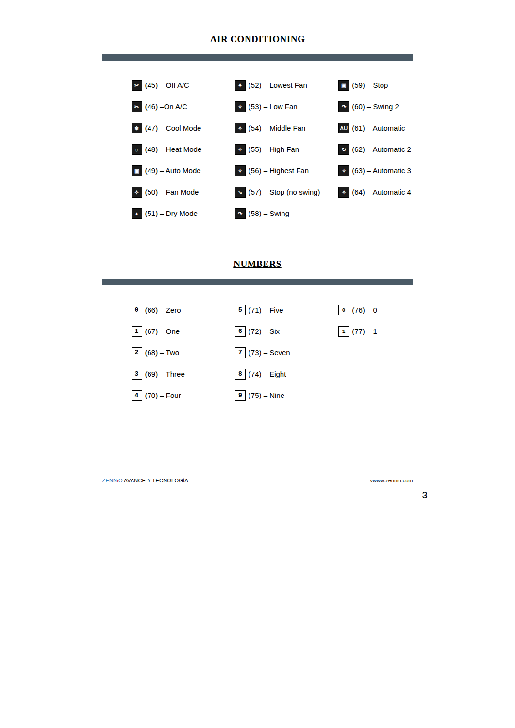AIR CONDITIONING
✂(45) – Off A/C
✦(52) – Lowest Fan
▣(59) – Stop
✂(46) –On A/C
✧(53) – Low Fan
↷(60) – Swing 2
❄(47) – Cool Mode
✧(54) – Middle Fan
AU
TO(61) – Automatic
☼(48) – Heat Mode
✧(55) – High Fan
↻(62) – Automatic 2
▣(49) – Auto Mode
✧(56) – Highest Fan
✧(63) – Automatic 3
✧(50) – Fan Mode
↘(57) – Stop (no swing)
✧(64) – Automatic 4
♦(51) – Dry Mode
↷(58) – Swing
NUMBERS
0(66) – Zero
5(71) – Five
0(76) – 0
1(67) – One
6(72) – Six
1(77) – 1
2(68) – Two
7(73) – Seven
3(69) – Three
8(74) – Eight
4(70) – Four
9(75) – Nine
ZENN iO AVANCE Y TECNOLOGÍA vwww.zennio.com
3